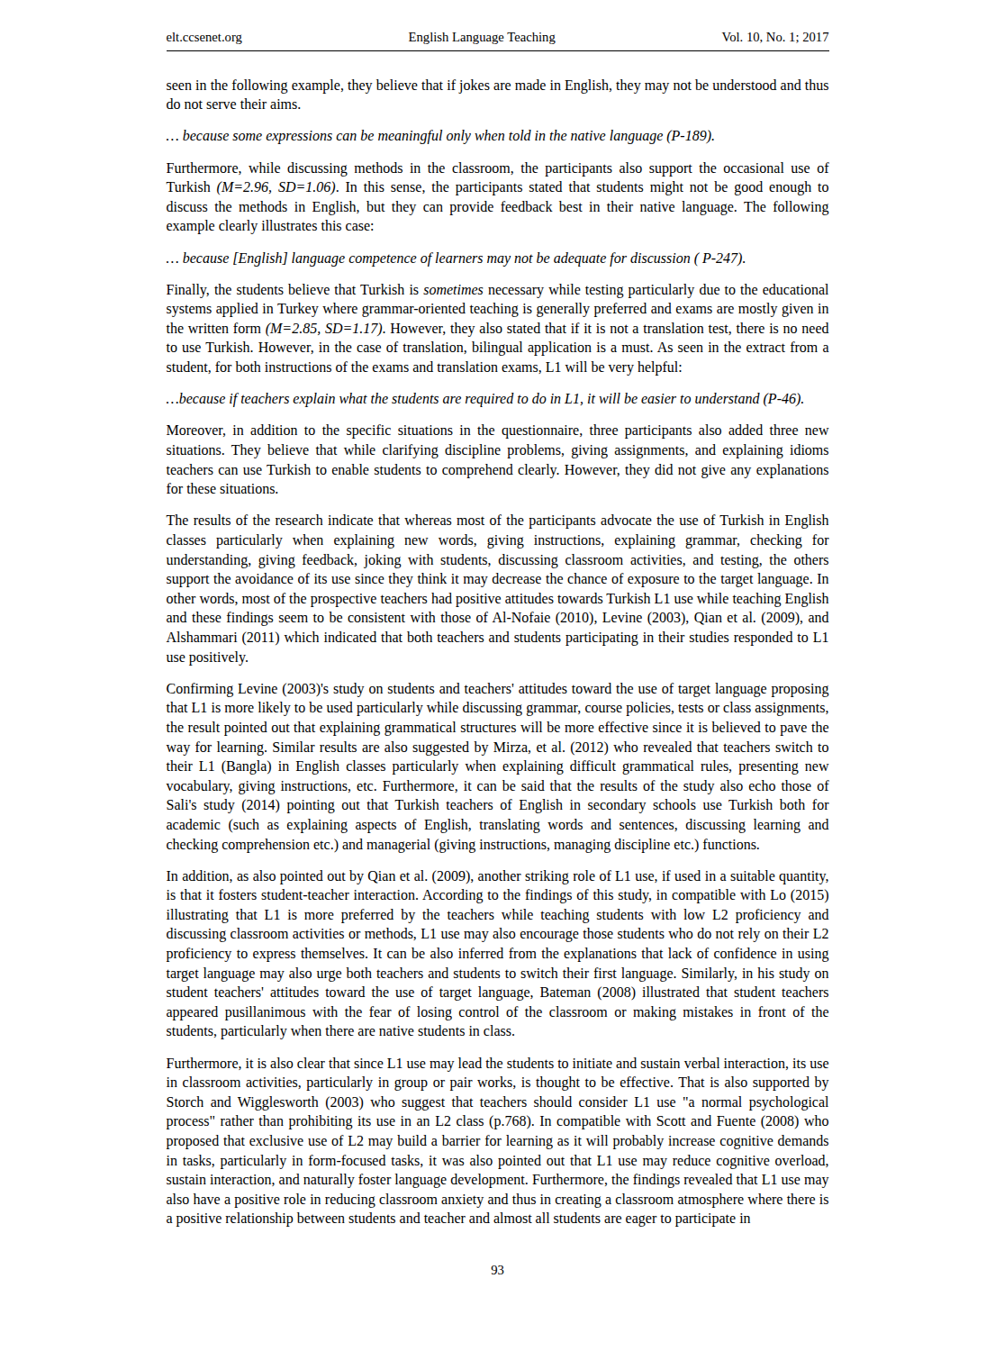elt.ccsenet.org English Language Teaching Vol. 10, No. 1; 2017
seen in the following example, they believe that if jokes are made in English, they may not be understood and thus do not serve their aims.
… because some expressions can be meaningful only when told in the native language (P-189).
Furthermore, while discussing methods in the classroom, the participants also support the occasional use of Turkish (M=2.96, SD=1.06). In this sense, the participants stated that students might not be good enough to discuss the methods in English, but they can provide feedback best in their native language. The following example clearly illustrates this case:
… because [English] language competence of learners may not be adequate for discussion ( P-247).
Finally, the students believe that Turkish is sometimes necessary while testing particularly due to the educational systems applied in Turkey where grammar-oriented teaching is generally preferred and exams are mostly given in the written form (M=2.85, SD=1.17). However, they also stated that if it is not a translation test, there is no need to use Turkish. However, in the case of translation, bilingual application is a must. As seen in the extract from a student, for both instructions of the exams and translation exams, L1 will be very helpful:
…because if teachers explain what the students are required to do in L1, it will be easier to understand (P-46).
Moreover, in addition to the specific situations in the questionnaire, three participants also added three new situations. They believe that while clarifying discipline problems, giving assignments, and explaining idioms teachers can use Turkish to enable students to comprehend clearly. However, they did not give any explanations for these situations.
The results of the research indicate that whereas most of the participants advocate the use of Turkish in English classes particularly when explaining new words, giving instructions, explaining grammar, checking for understanding, giving feedback, joking with students, discussing classroom activities, and testing, the others support the avoidance of its use since they think it may decrease the chance of exposure to the target language. In other words, most of the prospective teachers had positive attitudes towards Turkish L1 use while teaching English and these findings seem to be consistent with those of Al-Nofaie (2010), Levine (2003), Qian et al. (2009), and Alshammari (2011) which indicated that both teachers and students participating in their studies responded to L1 use positively.
Confirming Levine (2003)'s study on students and teachers' attitudes toward the use of target language proposing that L1 is more likely to be used particularly while discussing grammar, course policies, tests or class assignments, the result pointed out that explaining grammatical structures will be more effective since it is believed to pave the way for learning. Similar results are also suggested by Mirza, et al. (2012) who revealed that teachers switch to their L1 (Bangla) in English classes particularly when explaining difficult grammatical rules, presenting new vocabulary, giving instructions, etc. Furthermore, it can be said that the results of the study also echo those of Sali's study (2014) pointing out that Turkish teachers of English in secondary schools use Turkish both for academic (such as explaining aspects of English, translating words and sentences, discussing learning and checking comprehension etc.) and managerial (giving instructions, managing discipline etc.) functions.
In addition, as also pointed out by Qian et al. (2009), another striking role of L1 use, if used in a suitable quantity, is that it fosters student-teacher interaction. According to the findings of this study, in compatible with Lo (2015) illustrating that L1 is more preferred by the teachers while teaching students with low L2 proficiency and discussing classroom activities or methods, L1 use may also encourage those students who do not rely on their L2 proficiency to express themselves. It can be also inferred from the explanations that lack of confidence in using target language may also urge both teachers and students to switch their first language. Similarly, in his study on student teachers' attitudes toward the use of target language, Bateman (2008) illustrated that student teachers appeared pusillanimous with the fear of losing control of the classroom or making mistakes in front of the students, particularly when there are native students in class.
Furthermore, it is also clear that since L1 use may lead the students to initiate and sustain verbal interaction, its use in classroom activities, particularly in group or pair works, is thought to be effective. That is also supported by Storch and Wigglesworth (2003) who suggest that teachers should consider L1 use "a normal psychological process" rather than prohibiting its use in an L2 class (p.768). In compatible with Scott and Fuente (2008) who proposed that exclusive use of L2 may build a barrier for learning as it will probably increase cognitive demands in tasks, particularly in form-focused tasks, it was also pointed out that L1 use may reduce cognitive overload, sustain interaction, and naturally foster language development. Furthermore, the findings revealed that L1 use may also have a positive role in reducing classroom anxiety and thus in creating a classroom atmosphere where there is a positive relationship between students and teacher and almost all students are eager to participate in
93